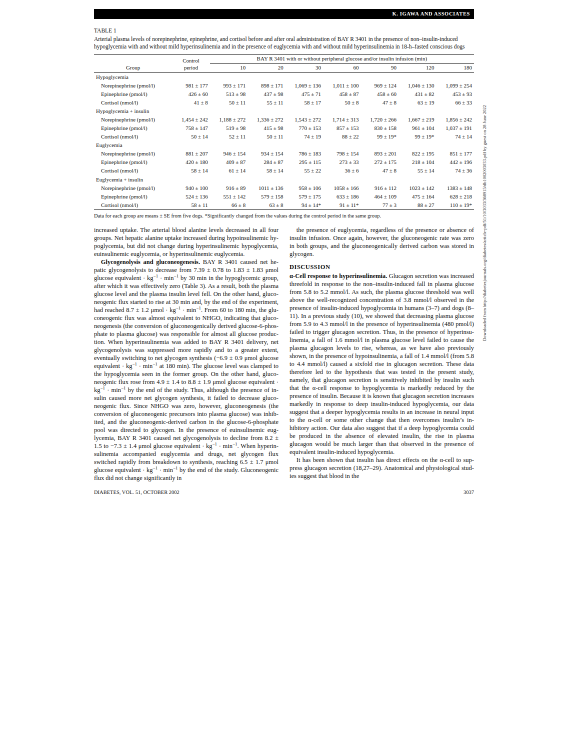K. IGAWA AND ASSOCIATES
Downloaded from http://diabetesjournals.org/diabetes/article-pdf/51/10/3033/368915/db1002003033.pdf by guest on 28 June 2022
TABLE 1
Arterial plasma levels of norepinephrine, epinephrine, and cortisol before and after oral administration of BAY R 3401 in the presence of non–insulin-induced hypoglycemia with and without mild hyperinsulinemia and in the presence of euglycemia with and without mild hyperinsulinemia in 18-h–fasted conscious dogs
| Group | Control period | BAY R 3401 with or without peripheral glucose and/or insulin infusion (min) |
| --- | --- | --- |
| 10 | 20 | 30 | 60 | 90 | 120 | 180 |
| Hypoglycemia | | | | | | | | |
| Norepinephrine (pmol/l) | 981 ± 177 | 993 ± 171 | 898 ± 171 | 1,069 ± 136 | 1,011 ± 100 | 969 ± 124 | 1,046 ± 130 | 1,099 ± 254 |
| Epinephrine (pmol/l) | 426 ± 60 | 513 ± 98 | 437 ± 98 | 475 ± 71 | 458 ± 87 | 458 ± 60 | 431 ± 82 | 453 ± 93 |
| Cortisol (nmol/l) | 41 ± 8 | 50 ± 11 | 55 ± 11 | 58 ± 17 | 50 ± 8 | 47 ± 8 | 63 ± 19 | 66 ± 33 |
| Hypoglycemia + insulin | | | | | | | | |
| Norepinephrine (pmol/l) | 1,454 ± 242 | 1,188 ± 272 | 1,336 ± 272 | 1,543 ± 272 | 1,714 ± 313 | 1,720 ± 266 | 1,667 ± 219 | 1,856 ± 242 |
| Epinephrine (pmol/l) | 758 ± 147 | 519 ± 98 | 415 ± 98 | 770 ± 153 | 857 ± 153 | 830 ± 158 | 961 ± 104 | 1,037 ± 191 |
| Cortisol (nmol/l) | 50 ± 14 | 52 ± 11 | 50 ± 11 | 74 ± 19 | 88 ± 22 | 99 ± 19* | 99 ± 19* | 74 ± 14 |
| Euglycemia | | | | | | | | |
| Norepinephrine (pmol/l) | 881 ± 207 | 946 ± 154 | 934 ± 154 | 786 ± 183 | 798 ± 154 | 893 ± 201 | 822 ± 195 | 851 ± 177 |
| Epinephrine (pmol/l) | 420 ± 180 | 409 ± 87 | 284 ± 87 | 295 ± 115 | 273 ± 33 | 272 ± 175 | 218 ± 104 | 442 ± 196 |
| Cortisol (nmol/l) | 58 ± 14 | 61 ± 14 | 58 ± 14 | 55 ± 22 | 36 ± 6 | 47 ± 8 | 55 ± 14 | 74 ± 36 |
| Euglycemia + insulin | | | | | | | | |
| Norepinephrine (pmol/l) | 940 ± 100 | 916 ± 89 | 1011 ± 136 | 958 ± 106 | 1058 ± 166 | 916 ± 112 | 1023 ± 142 | 1383 ± 148 |
| Epinephrine (pmol/l) | 524 ± 136 | 551 ± 142 | 579 ± 158 | 579 ± 175 | 633 ± 186 | 464 ± 109 | 475 ± 164 | 628 ± 218 |
| Cortisol (nmol/l) | 58 ± 11 | 66 ± 8 | 63 ± 8 | 94 ± 14* | 91 ± 11* | 77 ± 3 | 88 ± 27 | 110 ± 19* |
Data for each group are means ± SE from five dogs. *Significantly changed from the values during the control period in the same group.
increased uptake. The arterial blood alanine levels decreased in all four groups. Net hepatic alanine uptake increased during hypoinsulinemic hypoglycemia, but did not change during hyperinsulinemic hypoglycemia, euinsulinemic euglycemia, or hyperinsulinemic euglycemia.
Glycogenolysis and gluconeogenesis. BAY R 3401 caused net hepatic glycogenolysis to decrease from 7.39 ± 0.78 to 1.83 ± 1.83 μmol glucose equivalent · kg−1 · min−1 by 30 min in the hypoglycemic group, after which it was effectively zero (Table 3). As a result, both the plasma glucose level and the plasma insulin level fell. On the other hand, gluconeogenic flux started to rise at 30 min and, by the end of the experiment, had reached 8.7 ± 1.2 μmol · kg−1 · min−1. From 60 to 180 min, the gluconeogenic flux was almost equivalent to NHGO, indicating that gluconeogenesis (the conversion of gluconeogenically derived glucose-6-phosphate to plasma glucose) was responsible for almost all glucose production. When hyperinsulinemia was added to BAY R 3401 delivery, net glycogenolysis was suppressed more rapidly and to a greater extent, eventually switching to net glycogen synthesis (−6.9 ± 0.9 μmol glucose equivalent · kg−1 · min−1 at 180 min). The glucose level was clamped to the hypoglycemia seen in the former group. On the other hand, gluconeogenic flux rose from 4.9 ± 1.4 to 8.8 ± 1.9 μmol glucose equivalent · kg−1 · min−1 by the end of the study. Thus, although the presence of insulin caused more net glycogen synthesis, it failed to decrease gluconeogenic flux. Since NHGO was zero, however, gluconeogenesis (the conversion of gluconeogenic precursors into plasma glucose) was inhibited, and the gluconeogenic-derived carbon in the glucose-6-phosphate pool was directed to glycogen. In the presence of euinsulinemic euglycemia, BAY R 3401 caused net glycogenolysis to decline from 8.2 ± 1.5 to −7.3 ± 1.4 μmol glucose equivalent · kg−1 · min−1. When hyperinsulinemia accompanied euglycemia and drugs, net glycogen flux switched rapidly from breakdown to synthesis, reaching 6.5 ± 1.7 μmol glucose equivalent · kg−1 · min−1 by the end of the study. Gluconeogenic flux did not change significantly in
the presence of euglycemia, regardless of the presence or absence of insulin infusion. Once again, however, the gluconeogenic rate was zero in both groups, and the gluconeogenically derived carbon was stored in glycogen.
Discussion
α-Cell response to hyperinsulinemia. Glucagon secretion was increased threefold in response to the non–insulin-induced fall in plasma glucose from 5.8 to 5.2 mmol/l. As such, the plasma glucose threshold was well above the well-recognized concentration of 3.8 mmol/l observed in the presence of insulin-induced hypoglycemia in humans (3–7) and dogs (8–11). In a previous study (10), we showed that decreasing plasma glucose from 5.9 to 4.3 mmol/l in the presence of hyperinsulinemia (480 pmol/l) failed to trigger glucagon secretion. Thus, in the presence of hyperinsulinemia, a fall of 1.6 mmol/l in plasma glucose level failed to cause the plasma glucagon levels to rise, whereas, as we have also previously shown, in the presence of hypoinsulinemia, a fall of 1.4 mmol/l (from 5.8 to 4.4 mmol/l) caused a sixfold rise in glucagon secretion. These data therefore led to the hypothesis that was tested in the present study, namely, that glucagon secretion is sensitively inhibited by insulin such that the α-cell response to hypoglycemia is markedly reduced by the presence of insulin. Because it is known that glucagon secretion increases markedly in response to deep insulin-induced hypoglycemia, our data suggest that a deeper hypoglycemia results in an increase in neural input to the α-cell or some other change that then overcomes insulin’s inhibitory action. Our data also suggest that if a deep hypoglycemia could be produced in the absence of elevated insulin, the rise in plasma glucagon would be much larger than that observed in the presence of equivalent insulin-induced hypoglycemia.
It has been shown that insulin has direct effects on the α-cell to suppress glucagon secretion (18,27–29). Anatomical and physiological studies suggest that blood in the
DIABETES, VOL. 51, OCTOBER 2002
3037